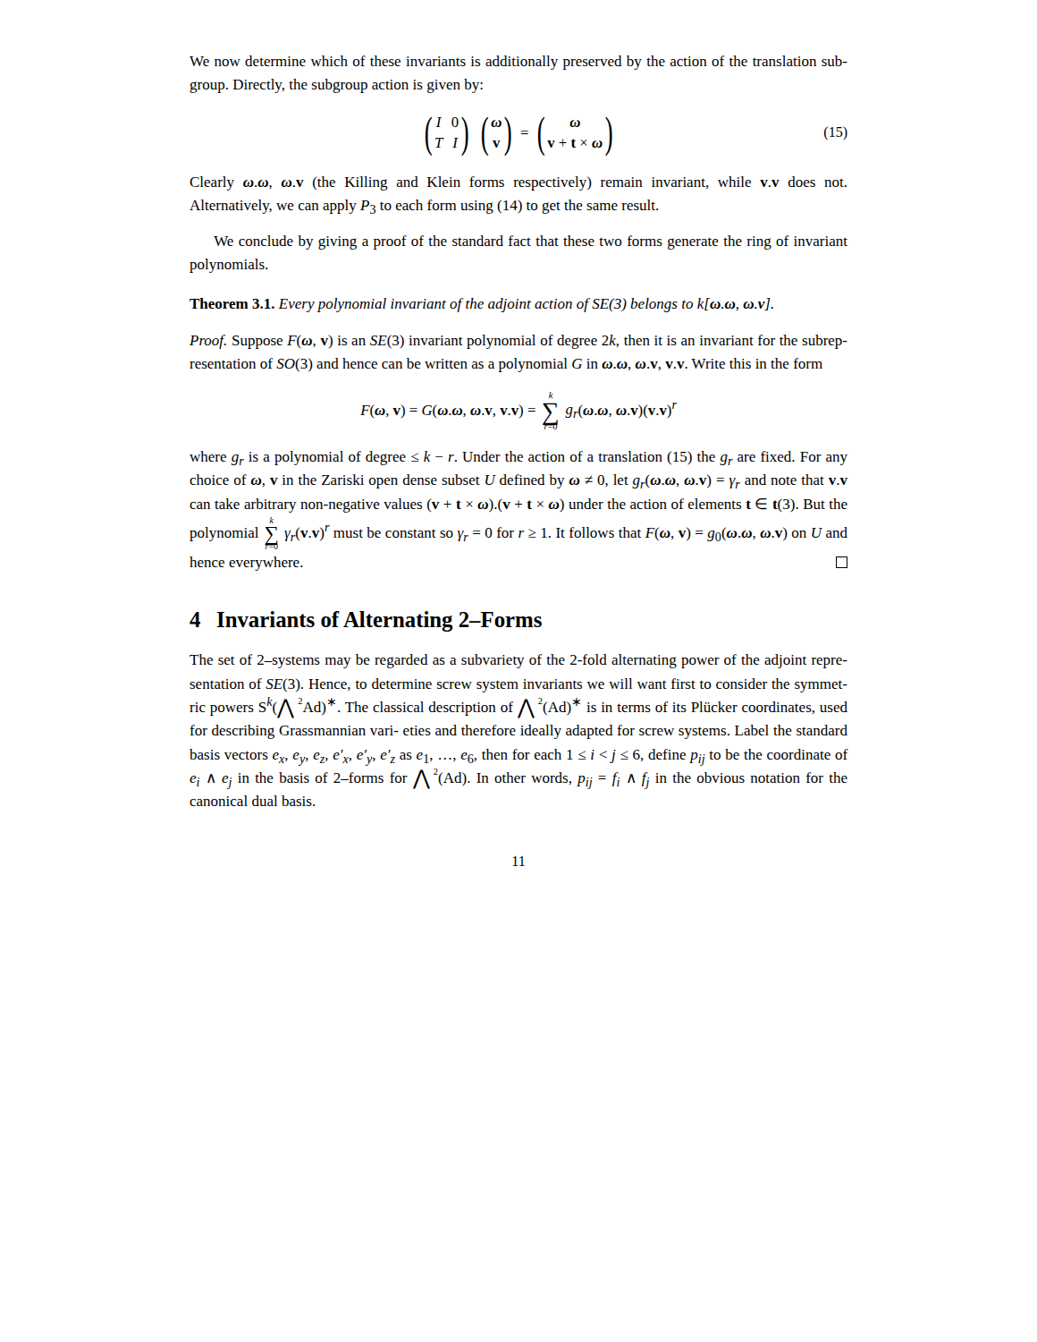We now determine which of these invariants is additionally preserved by the action of the translation subgroup. Directly, the subgroup action is given by:
(
| I | 0 |
| T | I |
) (
| ω |
| v |
) = (
| ω |
| v + t × ω |
)
(15)
Clearly ω.ω, ω.v (the Killing and Klein forms respectively) remain invariant, while v.v does not. Alternatively, we can apply P3 to each form using (14) to get the same result.
We conclude by giving a proof of the standard fact that these two forms generate the ring of invariant polynomials.
Theorem 3.1. Every polynomial invariant of the adjoint action of SE(3) belongs to k[ω.ω, ω.v].
Proof. Suppose F(ω, v) is an SE(3) invariant polynomial of degree 2k, then it is an invariant for the subrepresentation of SO(3) and hence can be written as a polynomial G in ω.ω, ω.v, v.v. Write this in the form
F(ω, v) = G(ω.ω, ω.v, v.v) = k ∑ r=0 gr(ω.ω, ω.v)(v.v)r
where gr is a polynomial of degree ≤ k − r. Under the action of a translation (15) the gr are fixed. For any choice of ω, v in the Zariski open dense subset U defined by ω ≠ 0, let gr(ω.ω, ω.v) = γr and note that v.v can take arbitrary non-negative values (v + t × ω).(v + t × ω) under the action of elements t ∈ t(3). But the polynomial k ∑ r=0 γr(v.v)r must be constant so γr = 0 for r ≥ 1. It follows that F(ω, v) = g0(ω.ω, ω.v) on U and hence everywhere.
4 Invariants of Alternating 2–Forms
The set of 2–systems may be regarded as a subvariety of the 2-fold alternating power of the adjoint representation of SE(3). Hence, to determine screw system invariants we will want first to consider the symmetric powers Sk(⋀2 Ad)∗. The classical description of ⋀2(Ad)∗ is in terms of its Plücker coordinates, used for describing Grassmannian vari- eties and therefore ideally adapted for screw systems. Label the standard basis vectors ex, ey, ez, e′x, e′y, e′z as e1, …, e6, then for each 1 ≤ i < j ≤ 6, define pij to be the coordinate of ei ∧ ej in the basis of 2–forms for ⋀2(Ad). In other words, pij = fi ∧ fj in the obvious notation for the canonical dual basis.
11